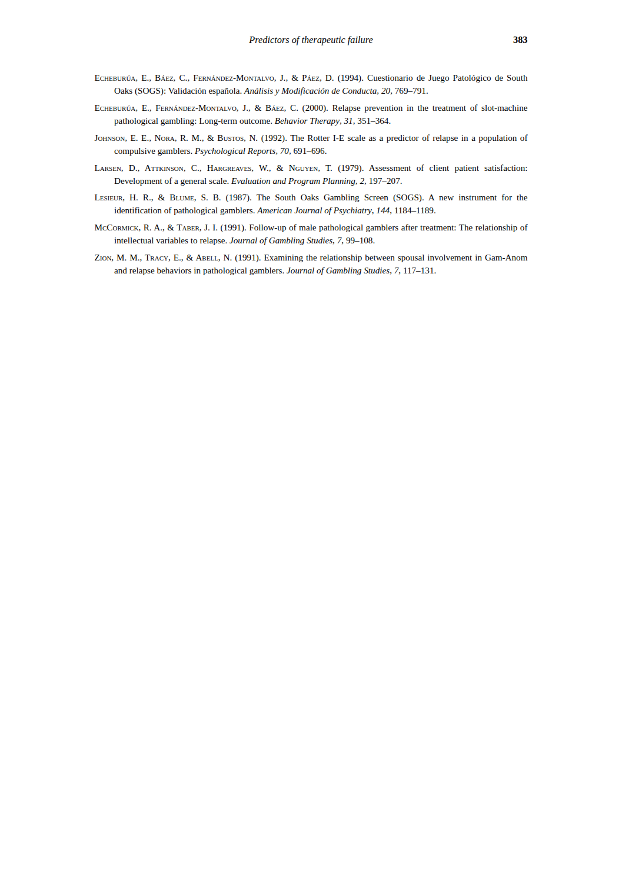Predictors of therapeutic failure 383
Echeburúa, E., Báez, C., Fernández-Montalvo, J., & Páez, D. (1994). Cuestionario de Juego Patológico de South Oaks (SOGS): Validación española. Análisis y Modificación de Conducta, 20, 769–791.
Echeburúa, E., Fernández-Montalvo, J., & Báez, C. (2000). Relapse prevention in the treatment of slot-machine pathological gambling: Long-term outcome. Behavior Therapy, 31, 351–364.
Johnson, E. E., Nora, R. M., & Bustos, N. (1992). The Rotter I-E scale as a predictor of relapse in a population of compulsive gamblers. Psychological Reports, 70, 691–696.
Larsen, D., Attkinson, C., Hargreaves, W., & Nguyen, T. (1979). Assessment of client patient satisfaction: Development of a general scale. Evaluation and Program Planning, 2, 197–207.
Lesieur, H. R., & Blume, S. B. (1987). The South Oaks Gambling Screen (SOGS). A new instrument for the identification of pathological gamblers. American Journal of Psychiatry, 144, 1184–1189.
McCormick, R. A., & Taber, J. I. (1991). Follow-up of male pathological gamblers after treatment: The relationship of intellectual variables to relapse. Journal of Gambling Studies, 7, 99–108.
Zion, M. M., Tracy, E., & Abell, N. (1991). Examining the relationship between spousal involvement in Gam-Anom and relapse behaviors in pathological gamblers. Journal of Gambling Studies, 7, 117–131.